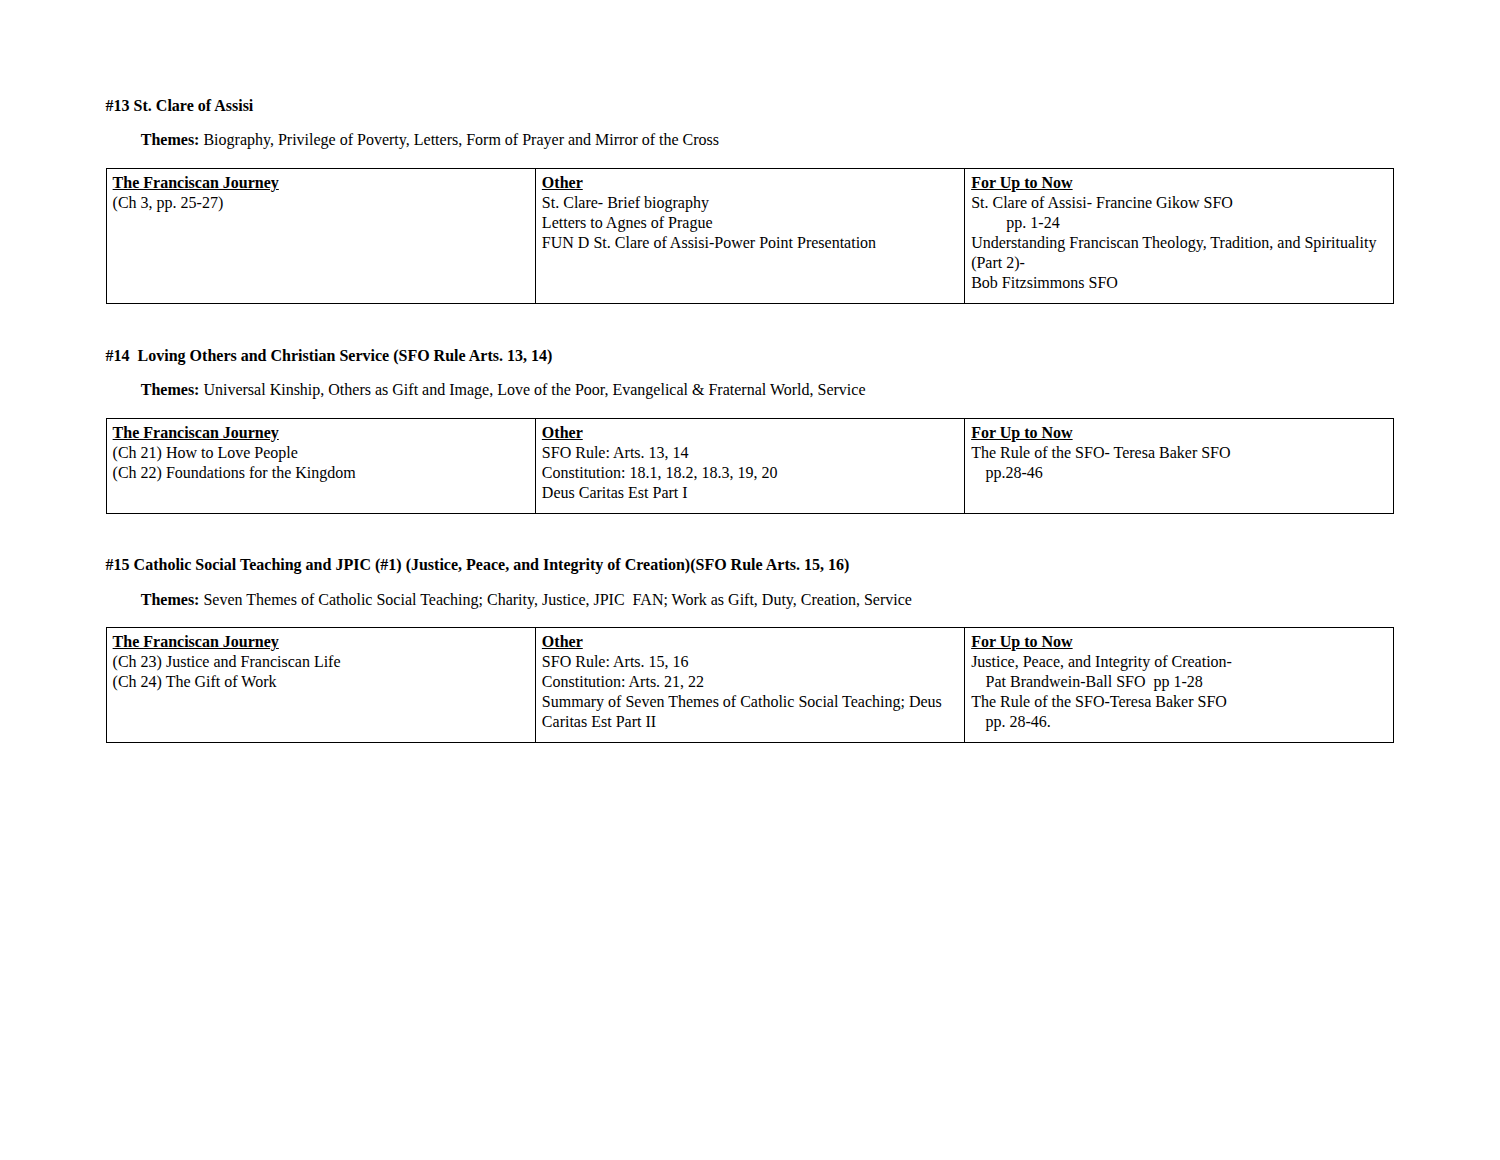#13 St. Clare of Assisi
Themes: Biography, Privilege of Poverty, Letters, Form of Prayer and Mirror of the Cross
| The Franciscan Journey (Ch 3, pp. 25-27) | Other St. Clare- Brief biography Letters to Agnes of Prague FUN D St. Clare of Assisi-Power Point Presentation | For Up to Now St. Clare of Assisi- Francine Gikow SFO pp. 1-24 Understanding Franciscan Theology, Tradition, and Spirituality (Part 2)- Bob Fitzsimmons SFO |
#14 Loving Others and Christian Service (SFO Rule Arts. 13, 14)
Themes: Universal Kinship, Others as Gift and Image, Love of the Poor, Evangelical & Fraternal World, Service
| The Franciscan Journey (Ch 21) How to Love People (Ch 22) Foundations for the Kingdom | Other SFO Rule: Arts. 13, 14 Constitution: 18.1, 18.2, 18.3, 19, 20 Deus Caritas Est Part I | For Up to Now The Rule of the SFO- Teresa Baker SFO pp.28-46 |
#15 Catholic Social Teaching and JPIC (#1) (Justice, Peace, and Integrity of Creation)(SFO Rule Arts. 15, 16)
Themes: Seven Themes of Catholic Social Teaching; Charity, Justice, JPIC FAN; Work as Gift, Duty, Creation, Service
| The Franciscan Journey (Ch 23) Justice and Franciscan Life (Ch 24) The Gift of Work | Other SFO Rule: Arts. 15, 16 Constitution: Arts. 21, 22 Summary of Seven Themes of Catholic Social Teaching; Deus Caritas Est Part II | For Up to Now Justice, Peace, and Integrity of Creation- Pat Brandwein-Ball SFO pp 1-28 The Rule of the SFO-Teresa Baker SFO pp. 28-46. |